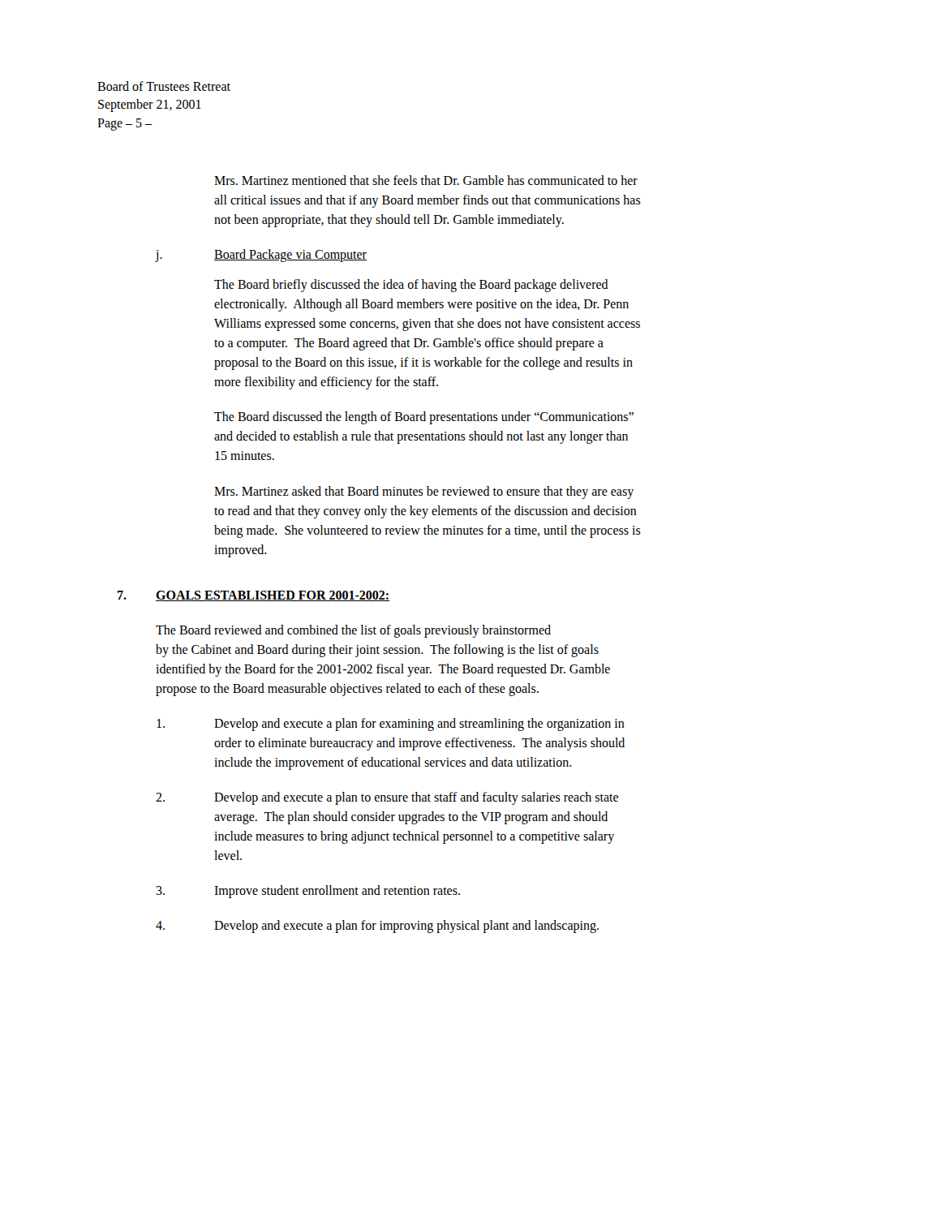Board of Trustees Retreat
September 21, 2001
Page – 5 –
Mrs. Martinez mentioned that she feels that Dr. Gamble has communicated to her all critical issues and that if any Board member finds out that communications has not been appropriate, that they should tell Dr. Gamble immediately.
j.
Board Package via Computer
The Board briefly discussed the idea of having the Board package delivered electronically. Although all Board members were positive on the idea, Dr. Penn Williams expressed some concerns, given that she does not have consistent access to a computer. The Board agreed that Dr. Gamble's office should prepare a proposal to the Board on this issue, if it is workable for the college and results in more flexibility and efficiency for the staff.
The Board discussed the length of Board presentations under “Communications” and decided to establish a rule that presentations should not last any longer than 15 minutes.
Mrs. Martinez asked that Board minutes be reviewed to ensure that they are easy to read and that they convey only the key elements of the discussion and decision being made. She volunteered to review the minutes for a time, until the process is improved.
7.
GOALS ESTABLISHED FOR 2001-2002:
The Board reviewed and combined the list of goals previously brainstormed
by the Cabinet and Board during their joint session. The following is the list of goals identified by the Board for the 2001-2002 fiscal year. The Board requested Dr. Gamble propose to the Board measurable objectives related to each of these goals.
1.
Develop and execute a plan for examining and streamlining the organization in order to eliminate bureaucracy and improve effectiveness. The analysis should include the improvement of educational services and data utilization.
2.
Develop and execute a plan to ensure that staff and faculty salaries reach state average. The plan should consider upgrades to the VIP program and should include measures to bring adjunct technical personnel to a competitive salary level.
3.
Improve student enrollment and retention rates.
4.
Develop and execute a plan for improving physical plant and landscaping.